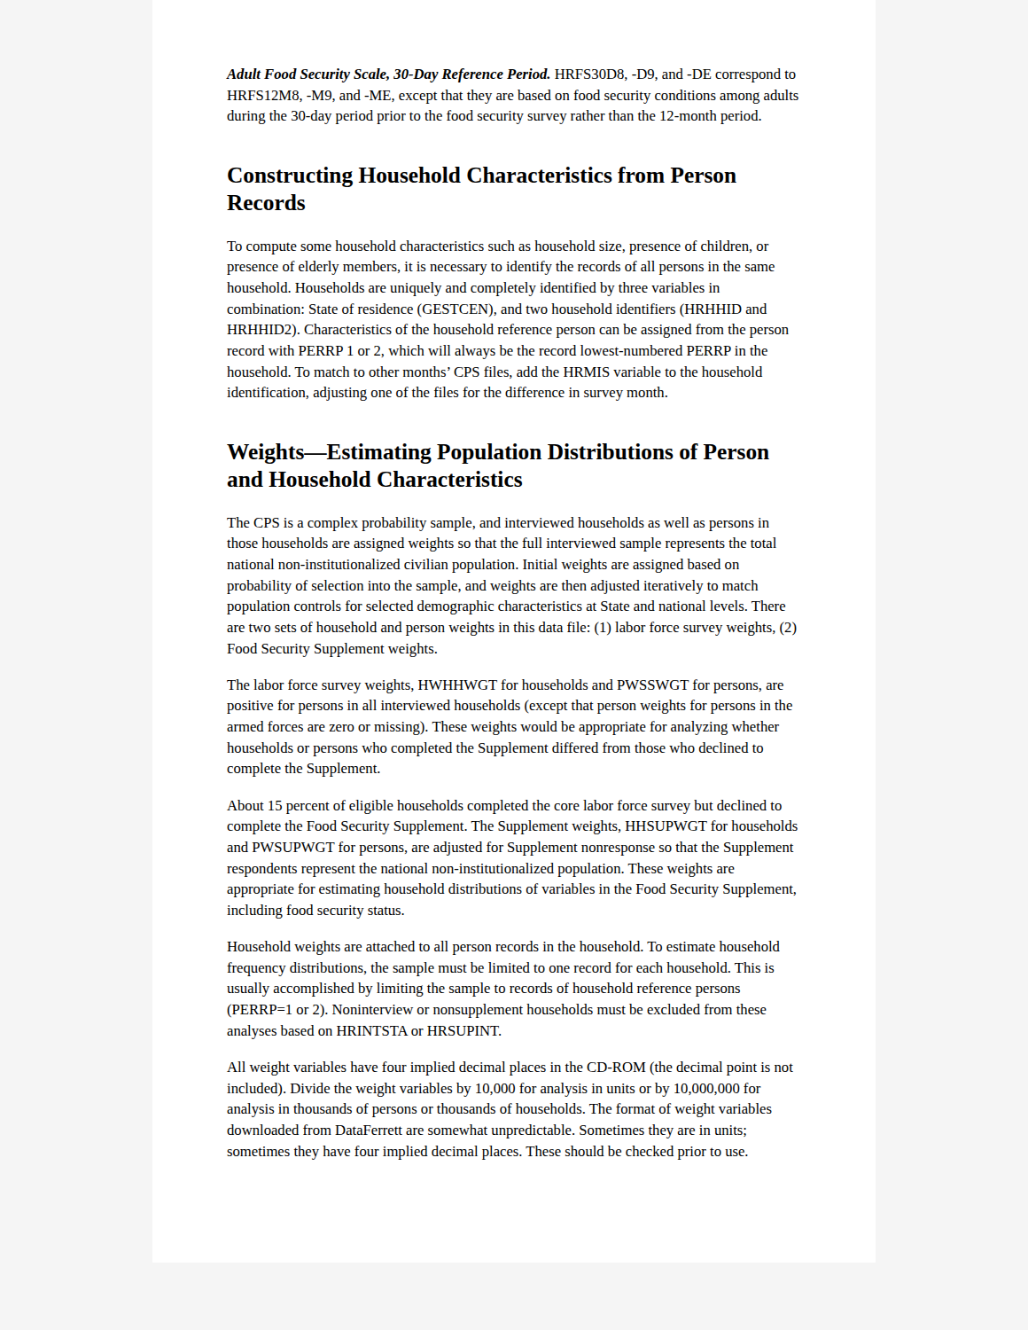Adult Food Security Scale, 30-Day Reference Period. HRFS30D8, -D9, and -DE correspond to HRFS12M8, -M9, and -ME, except that they are based on food security conditions among adults during the 30-day period prior to the food security survey rather than the 12-month period.
Constructing Household Characteristics from Person Records
To compute some household characteristics such as household size, presence of children, or presence of elderly members, it is necessary to identify the records of all persons in the same household. Households are uniquely and completely identified by three variables in combination: State of residence (GESTCEN), and two household identifiers (HRHHID and HRHHID2). Characteristics of the household reference person can be assigned from the person record with PERRP 1 or 2, which will always be the record lowest-numbered PERRP in the household. To match to other months’ CPS files, add the HRMIS variable to the household identification, adjusting one of the files for the difference in survey month.
Weights—Estimating Population Distributions of Person and Household Characteristics
The CPS is a complex probability sample, and interviewed households as well as persons in those households are assigned weights so that the full interviewed sample represents the total national non-institutionalized civilian population. Initial weights are assigned based on probability of selection into the sample, and weights are then adjusted iteratively to match population controls for selected demographic characteristics at State and national levels. There are two sets of household and person weights in this data file: (1) labor force survey weights, (2) Food Security Supplement weights.
The labor force survey weights, HWHHWGT for households and PWSSWGT for persons, are positive for persons in all interviewed households (except that person weights for persons in the armed forces are zero or missing). These weights would be appropriate for analyzing whether households or persons who completed the Supplement differed from those who declined to complete the Supplement.
About 15 percent of eligible households completed the core labor force survey but declined to complete the Food Security Supplement. The Supplement weights, HHSUPWGT for households and PWSUPWGT for persons, are adjusted for Supplement nonresponse so that the Supplement respondents represent the national non-institutionalized population. These weights are appropriate for estimating household distributions of variables in the Food Security Supplement, including food security status.
Household weights are attached to all person records in the household. To estimate household frequency distributions, the sample must be limited to one record for each household. This is usually accomplished by limiting the sample to records of household reference persons (PERRP=1 or 2). Noninterview or nonsupplement households must be excluded from these analyses based on HRINTSTA or HRSUPINT.
All weight variables have four implied decimal places in the CD-ROM (the decimal point is not included). Divide the weight variables by 10,000 for analysis in units or by 10,000,000 for analysis in thousands of persons or thousands of households. The format of weight variables downloaded from DataFerrett are somewhat unpredictable. Sometimes they are in units; sometimes they have four implied decimal places. These should be checked prior to use.